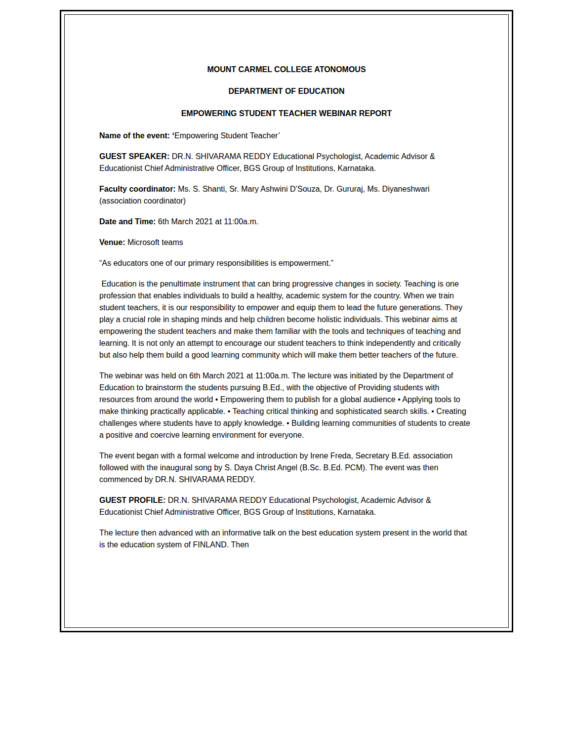MOUNT CARMEL COLLEGE ATONOMOUS
DEPARTMENT OF EDUCATION
EMPOWERING STUDENT TEACHER WEBINAR REPORT
Name of the event: ‘Empowering Student Teacher’
GUEST SPEAKER: DR.N. SHIVARAMA REDDY Educational Psychologist, Academic Advisor & Educationist Chief Administrative Officer, BGS Group of Institutions, Karnataka.
Faculty coordinator: Ms. S. Shanti, Sr. Mary Ashwini D’Souza, Dr. Gururaj, Ms. Diyaneshwari (association coordinator)
Date and Time: 6th March 2021 at 11:00a.m.
Venue: Microsoft teams
“As educators one of our primary responsibilities is empowerment.”
Education is the penultimate instrument that can bring progressive changes in society. Teaching is one profession that enables individuals to build a healthy, academic system for the country. When we train student teachers, it is our responsibility to empower and equip them to lead the future generations. They play a crucial role in shaping minds and help children become holistic individuals. This webinar aims at empowering the student teachers and make them familiar with the tools and techniques of teaching and learning. It is not only an attempt to encourage our student teachers to think independently and critically but also help them build a good learning community which will make them better teachers of the future.
The webinar was held on 6th March 2021 at 11:00a.m. The lecture was initiated by the Department of Education to brainstorm the students pursuing B.Ed., with the objective of Providing students with resources from around the world • Empowering them to publish for a global audience • Applying tools to make thinking practically applicable. • Teaching critical thinking and sophisticated search skills. • Creating challenges where students have to apply knowledge. • Building learning communities of students to create a positive and coercive learning environment for everyone.
The event began with a formal welcome and introduction by Irene Freda, Secretary B.Ed. association followed with the inaugural song by S. Daya Christ Angel (B.Sc. B.Ed. PCM). The event was then commenced by DR.N. SHIVARAMA REDDY.
GUEST PROFILE: DR.N. SHIVARAMA REDDY Educational Psychologist, Academic Advisor & Educationist Chief Administrative Officer, BGS Group of Institutions, Karnataka.
The lecture then advanced with an informative talk on the best education system present in the world that is the education system of FINLAND. Then